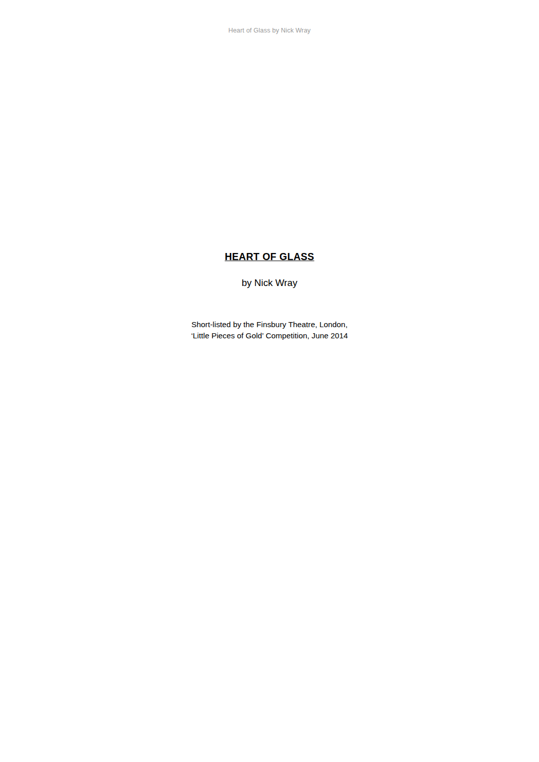Heart of Glass by Nick Wray
HEART OF GLASS
by Nick Wray
Short-listed by the Finsbury Theatre, London,
‘Little Pieces of Gold’ Competition, June 2014